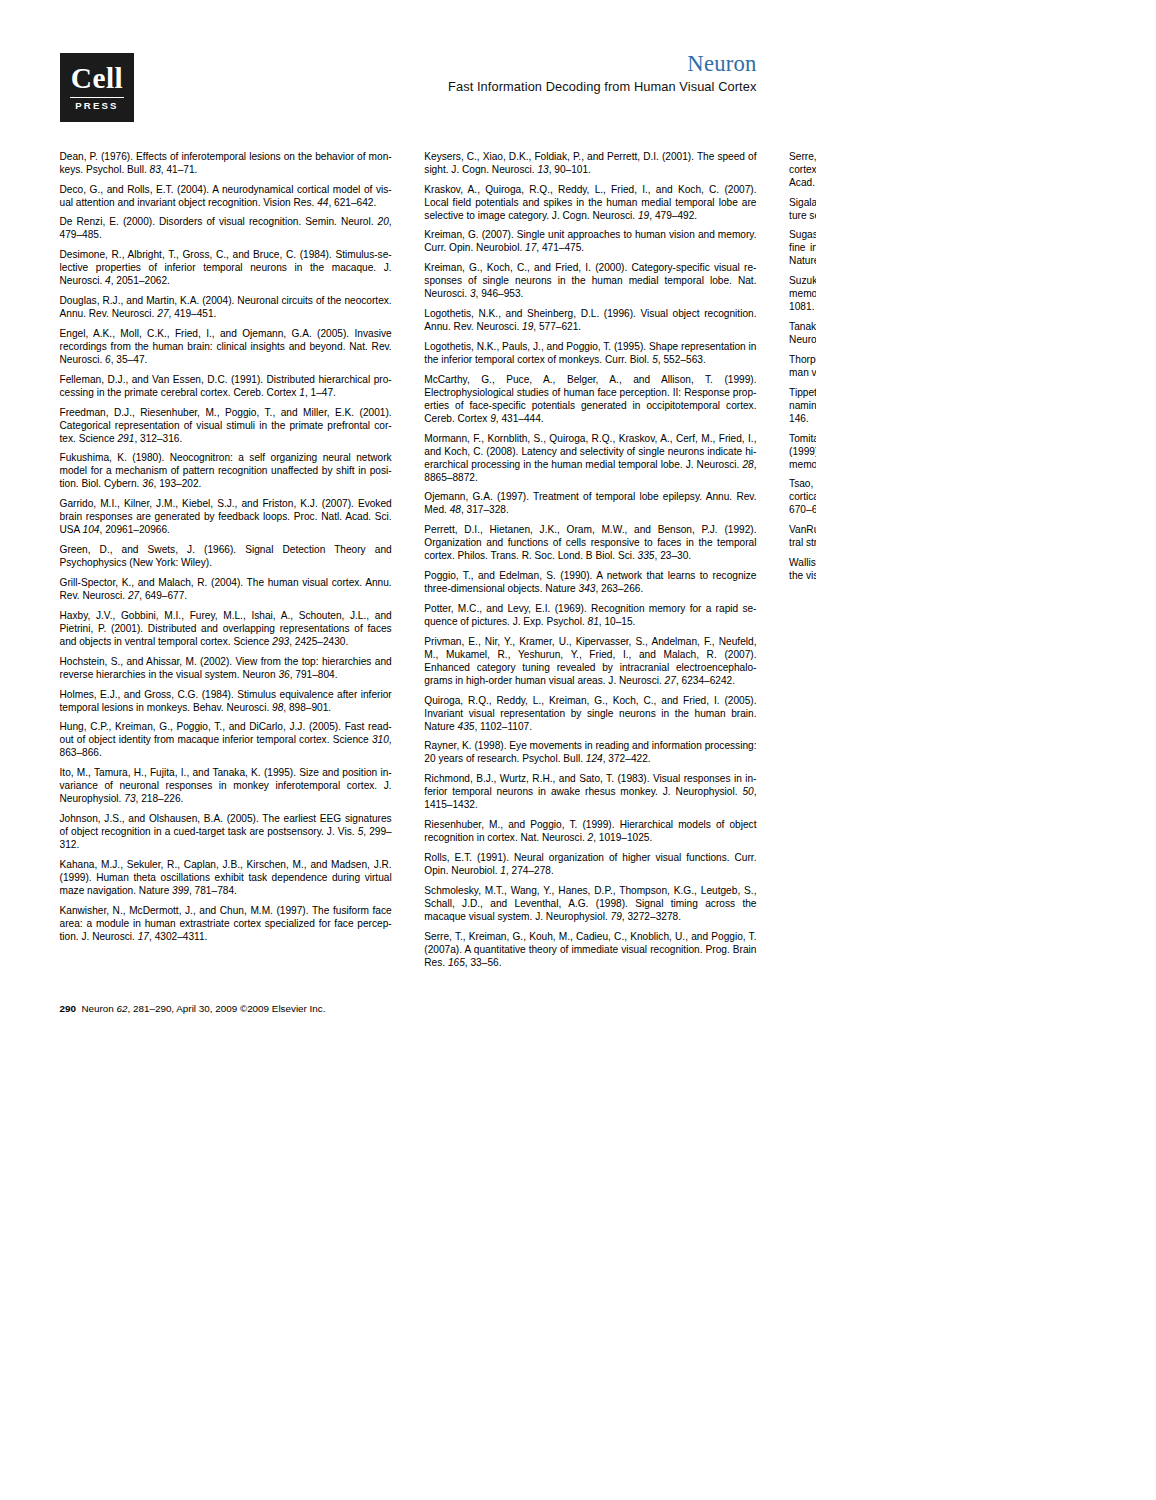Cell
PRESS
Neuron
Fast Information Decoding from Human Visual Cortex
Dean, P. (1976). Effects of inferotemporal lesions on the behavior of monkeys. Psychol. Bull. 83, 41–71.
Deco, G., and Rolls, E.T. (2004). A neurodynamical cortical model of visual attention and invariant object recognition. Vision Res. 44, 621–642.
De Renzi, E. (2000). Disorders of visual recognition. Semin. Neurol. 20, 479–485.
Desimone, R., Albright, T., Gross, C., and Bruce, C. (1984). Stimulus-selective properties of inferior temporal neurons in the macaque. J. Neurosci. 4, 2051–2062.
Douglas, R.J., and Martin, K.A. (2004). Neuronal circuits of the neocortex. Annu. Rev. Neurosci. 27, 419–451.
Engel, A.K., Moll, C.K., Fried, I., and Ojemann, G.A. (2005). Invasive recordings from the human brain: clinical insights and beyond. Nat. Rev. Neurosci. 6, 35–47.
Felleman, D.J., and Van Essen, D.C. (1991). Distributed hierarchical processing in the primate cerebral cortex. Cereb. Cortex 1, 1–47.
Freedman, D.J., Riesenhuber, M., Poggio, T., and Miller, E.K. (2001). Categorical representation of visual stimuli in the primate prefrontal cortex. Science 291, 312–316.
Fukushima, K. (1980). Neocognitron: a self organizing neural network model for a mechanism of pattern recognition unaffected by shift in position. Biol. Cybern. 36, 193–202.
Garrido, M.I., Kilner, J.M., Kiebel, S.J., and Friston, K.J. (2007). Evoked brain responses are generated by feedback loops. Proc. Natl. Acad. Sci. USA 104, 20961–20966.
Green, D., and Swets, J. (1966). Signal Detection Theory and Psychophysics (New York: Wiley).
Grill-Spector, K., and Malach, R. (2004). The human visual cortex. Annu. Rev. Neurosci. 27, 649–677.
Haxby, J.V., Gobbini, M.I., Furey, M.L., Ishai, A., Schouten, J.L., and Pietrini, P. (2001). Distributed and overlapping representations of faces and objects in ventral temporal cortex. Science 293, 2425–2430.
Hochstein, S., and Ahissar, M. (2002). View from the top: hierarchies and reverse hierarchies in the visual system. Neuron 36, 791–804.
Holmes, E.J., and Gross, C.G. (1984). Stimulus equivalence after inferior temporal lesions in monkeys. Behav. Neurosci. 98, 898–901.
Hung, C.P., Kreiman, G., Poggio, T., and DiCarlo, J.J. (2005). Fast read-out of object identity from macaque inferior temporal cortex. Science 310, 863–866.
Ito, M., Tamura, H., Fujita, I., and Tanaka, K. (1995). Size and position invariance of neuronal responses in monkey inferotemporal cortex. J. Neurophysiol. 73, 218–226.
Johnson, J.S., and Olshausen, B.A. (2005). The earliest EEG signatures of object recognition in a cued-target task are postsensory. J. Vis. 5, 299–312.
Kahana, M.J., Sekuler, R., Caplan, J.B., Kirschen, M., and Madsen, J.R. (1999). Human theta oscillations exhibit task dependence during virtual maze navigation. Nature 399, 781–784.
Kanwisher, N., McDermott, J., and Chun, M.M. (1997). The fusiform face area: a module in human extrastriate cortex specialized for face perception. J. Neurosci. 17, 4302–4311.
Keysers, C., Xiao, D.K., Foldiak, P., and Perrett, D.I. (2001). The speed of sight. J. Cogn. Neurosci. 13, 90–101.
Kraskov, A., Quiroga, R.Q., Reddy, L., Fried, I., and Koch, C. (2007). Local field potentials and spikes in the human medial temporal lobe are selective to image category. J. Cogn. Neurosci. 19, 479–492.
Kreiman, G. (2007). Single unit approaches to human vision and memory. Curr. Opin. Neurobiol. 17, 471–475.
Kreiman, G., Koch, C., and Fried, I. (2000). Category-specific visual responses of single neurons in the human medial temporal lobe. Nat. Neurosci. 3, 946–953.
Logothetis, N.K., and Sheinberg, D.L. (1996). Visual object recognition. Annu. Rev. Neurosci. 19, 577–621.
Logothetis, N.K., Pauls, J., and Poggio, T. (1995). Shape representation in the inferior temporal cortex of monkeys. Curr. Biol. 5, 552–563.
McCarthy, G., Puce, A., Belger, A., and Allison, T. (1999). Electrophysiological studies of human face perception. II: Response properties of face-specific potentials generated in occipitotemporal cortex. Cereb. Cortex 9, 431–444.
Mormann, F., Kornblith, S., Quiroga, R.Q., Kraskov, A., Cerf, M., Fried, I., and Koch, C. (2008). Latency and selectivity of single neurons indicate hierarchical processing in the human medial temporal lobe. J. Neurosci. 28, 8865–8872.
Ojemann, G.A. (1997). Treatment of temporal lobe epilepsy. Annu. Rev. Med. 48, 317–328.
Perrett, D.I., Hietanen, J.K., Oram, M.W., and Benson, P.J. (1992). Organization and functions of cells responsive to faces in the temporal cortex. Philos. Trans. R. Soc. Lond. B Biol. Sci. 335, 23–30.
Poggio, T., and Edelman, S. (1990). A network that learns to recognize three-dimensional objects. Nature 343, 263–266.
Potter, M.C., and Levy, E.I. (1969). Recognition memory for a rapid sequence of pictures. J. Exp. Psychol. 81, 10–15.
Privman, E., Nir, Y., Kramer, U., Kipervasser, S., Andelman, F., Neufeld, M., Mukamel, R., Yeshurun, Y., Fried, I., and Malach, R. (2007). Enhanced category tuning revealed by intracranial electroencephalograms in high-order human visual areas. J. Neurosci. 27, 6234–6242.
Quiroga, R.Q., Reddy, L., Kreiman, G., Koch, C., and Fried, I. (2005). Invariant visual representation by single neurons in the human brain. Nature 435, 1102–1107.
Rayner, K. (1998). Eye movements in reading and information processing: 20 years of research. Psychol. Bull. 124, 372–422.
Richmond, B.J., Wurtz, R.H., and Sato, T. (1983). Visual responses in inferior temporal neurons in awake rhesus monkey. J. Neurophysiol. 50, 1415–1432.
Riesenhuber, M., and Poggio, T. (1999). Hierarchical models of object recognition in cortex. Nat. Neurosci. 2, 1019–1025.
Rolls, E.T. (1991). Neural organization of higher visual functions. Curr. Opin. Neurobiol. 1, 274–278.
Schmolesky, M.T., Wang, Y., Hanes, D.P., Thompson, K.G., Leutgeb, S., Schall, J.D., and Leventhal, A.G. (1998). Signal timing across the macaque visual system. J. Neurophysiol. 79, 3272–3278.
Serre, T., Kreiman, G., Kouh, M., Cadieu, C., Knoblich, U., and Poggio, T. (2007a). A quantitative theory of immediate visual recognition. Prog. Brain Res. 165, 33–56.
Serre, T., Oliva, A., and Poggio, T. (2007b). Feedforward theories of visual cortex account for human performance in rapid categorization. Proc. Natl. Acad. Sci. USA 104, 6424–6429.
Sigala, N., and Logothetis, N. (2002). Visual categorization shapes feature selectivity in the primate temporal cortex. Nature 415, 318–320.
Sugase, Y., Yamane, S., Ueno, S., and Kawano, K. (1999). Global and fine information coded by single neurons in the temporal visual cortex. Nature 400, 869–873.
Suzuki, W.A., Miller, E.K., and Desimone, R. (1997). Object and place memory in the macaque entorhinal cortex. J. Neurophysiol. 78, 1062–1081.
Tanaka, K. (1996). Inferotemporal cortex and object vision. Annu. Rev. Neurosci. 19, 109–139.
Thorpe, S., Fize, D., and Marlot, C. (1996). Speed of processing in the human visual system. Nature 381, 520–522.
Tippett, L.J., Glosser, G., and Farah, M.J. (1996). A category-specific naming impairment after temporal lobectomy. Neuropsychologia 34, 139–146.
Tomita, H., Ohbayashi, M., Nakahara, K., Hasegawa, I., and Miyashita, Y. (1999). Top-down signal from prefrontal cortex in executive control of memory retrieval. Nature 401, 699–703.
Tsao, D.Y., Freiwald, W.A., Tootell, R.B., and Livingstone, M.S. (2006). A cortical region consisting entirely of face-selective cells. Science 311, 670–674.
VanRullen, R., and Thorpe, S. (2002). Surfing a spike wave down the ventral stream. Vision Res. 42, 2593–2615.
Wallis, G., and Rolls, E.T. (1997). Invariant face and object recognition in the visual system. Prog. Neurobiol. 51, 167–194.
290 Neuron 62, 281–290, April 30, 2009 ©2009 Elsevier Inc.